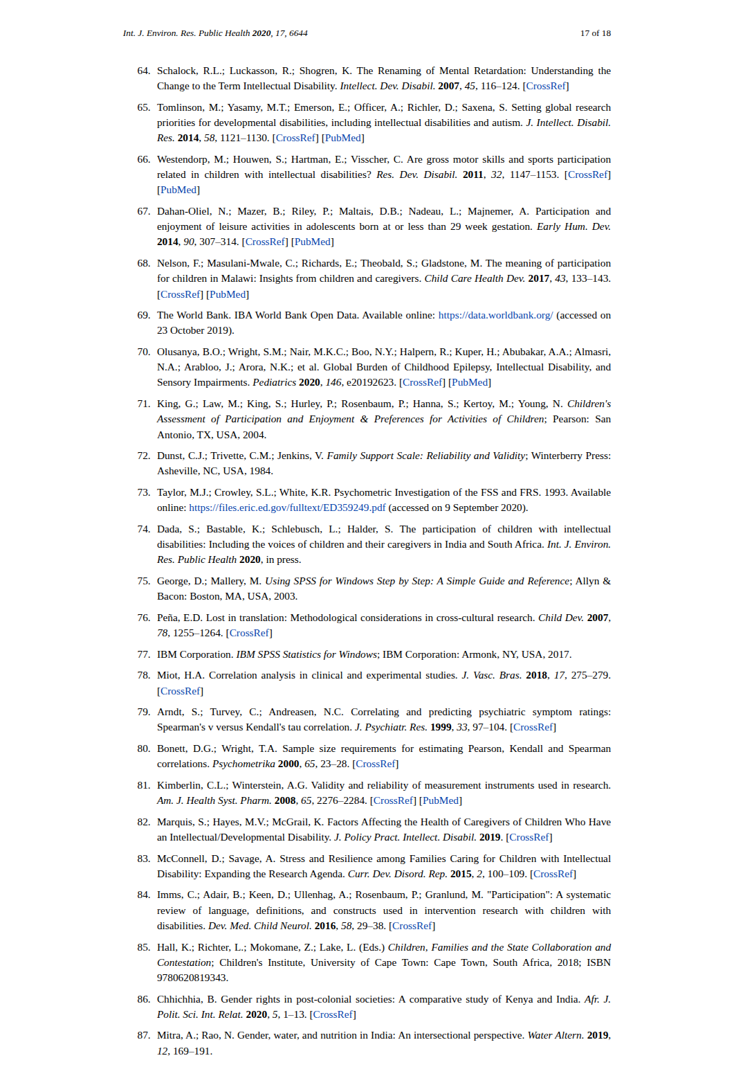Int. J. Environ. Res. Public Health 2020, 17, 6644 17 of 18
Schalock, R.L.; Luckasson, R.; Shogren, K. The Renaming of Mental Retardation: Understanding the Change to the Term Intellectual Disability. Intellect. Dev. Disabil. 2007, 45, 116–124. [CrossRef]
Tomlinson, M.; Yasamy, M.T.; Emerson, E.; Officer, A.; Richler, D.; Saxena, S. Setting global research priorities for developmental disabilities, including intellectual disabilities and autism. J. Intellect. Disabil. Res. 2014, 58, 1121–1130. [CrossRef] [PubMed]
Westendorp, M.; Houwen, S.; Hartman, E.; Visscher, C. Are gross motor skills and sports participation related in children with intellectual disabilities? Res. Dev. Disabil. 2011, 32, 1147–1153. [CrossRef] [PubMed]
Dahan-Oliel, N.; Mazer, B.; Riley, P.; Maltais, D.B.; Nadeau, L.; Majnemer, A. Participation and enjoyment of leisure activities in adolescents born at or less than 29 week gestation. Early Hum. Dev. 2014, 90, 307–314. [CrossRef] [PubMed]
Nelson, F.; Masulani-Mwale, C.; Richards, E.; Theobald, S.; Gladstone, M. The meaning of participation for children in Malawi: Insights from children and caregivers. Child Care Health Dev. 2017, 43, 133–143. [CrossRef] [PubMed]
The World Bank. IBA World Bank Open Data. Available online: https://data.worldbank.org/ (accessed on 23 October 2019).
Olusanya, B.O.; Wright, S.M.; Nair, M.K.C.; Boo, N.Y.; Halpern, R.; Kuper, H.; Abubakar, A.A.; Almasri, N.A.; Arabloo, J.; Arora, N.K.; et al. Global Burden of Childhood Epilepsy, Intellectual Disability, and Sensory Impairments. Pediatrics 2020, 146, e20192623. [CrossRef] [PubMed]
King, G.; Law, M.; King, S.; Hurley, P.; Rosenbaum, P.; Hanna, S.; Kertoy, M.; Young, N. Children's Assessment of Participation and Enjoyment & Preferences for Activities of Children; Pearson: San Antonio, TX, USA, 2004.
Dunst, C.J.; Trivette, C.M.; Jenkins, V. Family Support Scale: Reliability and Validity; Winterberry Press: Asheville, NC, USA, 1984.
Taylor, M.J.; Crowley, S.L.; White, K.R. Psychometric Investigation of the FSS and FRS. 1993. Available online: https://files.eric.ed.gov/fulltext/ED359249.pdf (accessed on 9 September 2020).
Dada, S.; Bastable, K.; Schlebusch, L.; Halder, S. The participation of children with intellectual disabilities: Including the voices of children and their caregivers in India and South Africa. Int. J. Environ. Res. Public Health 2020, in press.
George, D.; Mallery, M. Using SPSS for Windows Step by Step: A Simple Guide and Reference; Allyn & Bacon: Boston, MA, USA, 2003.
Peña, E.D. Lost in translation: Methodological considerations in cross-cultural research. Child Dev. 2007, 78, 1255–1264. [CrossRef]
IBM Corporation. IBM SPSS Statistics for Windows; IBM Corporation: Armonk, NY, USA, 2017.
Miot, H.A. Correlation analysis in clinical and experimental studies. J. Vasc. Bras. 2018, 17, 275–279. [CrossRef]
Arndt, S.; Turvey, C.; Andreasen, N.C. Correlating and predicting psychiatric symptom ratings: Spearman's v versus Kendall's tau correlation. J. Psychiatr. Res. 1999, 33, 97–104. [CrossRef]
Bonett, D.G.; Wright, T.A. Sample size requirements for estimating Pearson, Kendall and Spearman correlations. Psychometrika 2000, 65, 23–28. [CrossRef]
Kimberlin, C.L.; Winterstein, A.G. Validity and reliability of measurement instruments used in research. Am. J. Health Syst. Pharm. 2008, 65, 2276–2284. [CrossRef] [PubMed]
Marquis, S.; Hayes, M.V.; McGrail, K. Factors Affecting the Health of Caregivers of Children Who Have an Intellectual/Developmental Disability. J. Policy Pract. Intellect. Disabil. 2019. [CrossRef]
McConnell, D.; Savage, A. Stress and Resilience among Families Caring for Children with Intellectual Disability: Expanding the Research Agenda. Curr. Dev. Disord. Rep. 2015, 2, 100–109. [CrossRef]
Imms, C.; Adair, B.; Keen, D.; Ullenhag, A.; Rosenbaum, P.; Granlund, M. "Participation": A systematic review of language, definitions, and constructs used in intervention research with children with disabilities. Dev. Med. Child Neurol. 2016, 58, 29–38. [CrossRef]
Hall, K.; Richter, L.; Mokomane, Z.; Lake, L. (Eds.) Children, Families and the State Collaboration and Contestation; Children's Institute, University of Cape Town: Cape Town, South Africa, 2018; ISBN 9780620819343.
Chhichhia, B. Gender rights in post-colonial societies: A comparative study of Kenya and India. Afr. J. Polit. Sci. Int. Relat. 2020, 5, 1–13. [CrossRef]
Mitra, A.; Rao, N. Gender, water, and nutrition in India: An intersectional perspective. Water Altern. 2019, 12, 169–191.